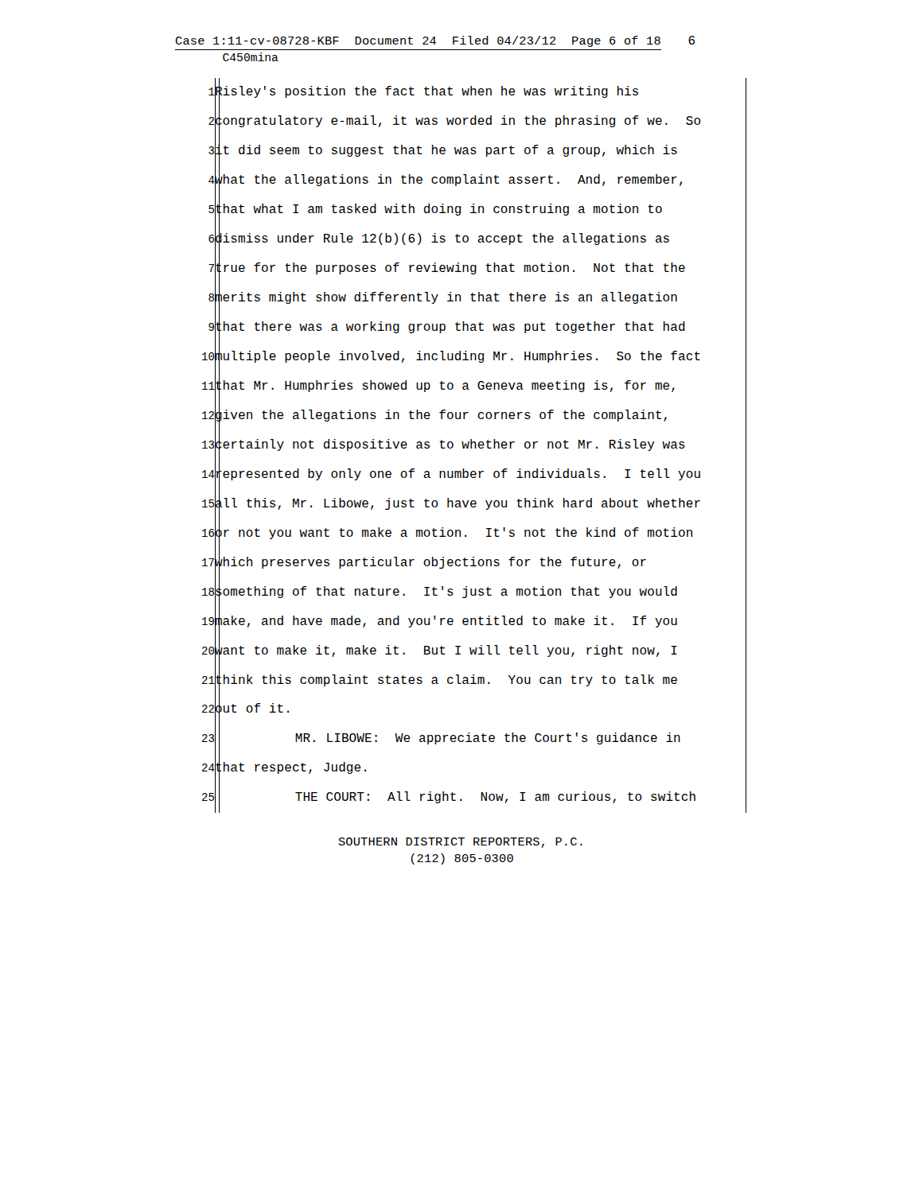Case 1:11-cv-08728-KBF Document 24 Filed 04/23/12 Page 6 of 18 6
C450mina
| 1 | Risley's position the fact that when he was writing his |
| 2 | congratulatory e-mail, it was worded in the phrasing of we. So |
| 3 | it did seem to suggest that he was part of a group, which is |
| 4 | what the allegations in the complaint assert. And, remember, |
| 5 | that what I am tasked with doing in construing a motion to |
| 6 | dismiss under Rule 12(b)(6) is to accept the allegations as |
| 7 | true for the purposes of reviewing that motion. Not that the |
| 8 | merits might show differently in that there is an allegation |
| 9 | that there was a working group that was put together that had |
| 10 | multiple people involved, including Mr. Humphries. So the fact |
| 11 | that Mr. Humphries showed up to a Geneva meeting is, for me, |
| 12 | given the allegations in the four corners of the complaint, |
| 13 | certainly not dispositive as to whether or not Mr. Risley was |
| 14 | represented by only one of a number of individuals. I tell you |
| 15 | all this, Mr. Libowe, just to have you think hard about whether |
| 16 | or not you want to make a motion. It's not the kind of motion |
| 17 | which preserves particular objections for the future, or |
| 18 | something of that nature. It's just a motion that you would |
| 19 | make, and have made, and you're entitled to make it. If you |
| 20 | want to make it, make it. But I will tell you, right now, I |
| 21 | think this complaint states a claim. You can try to talk me |
| 22 | out of it. |
| 23 | MR. LIBOWE: We appreciate the Court's guidance in |
| 24 | that respect, Judge. |
| 25 | THE COURT: All right. Now, I am curious, to switch |
SOUTHERN DISTRICT REPORTERS, P.C.
(212) 805-0300